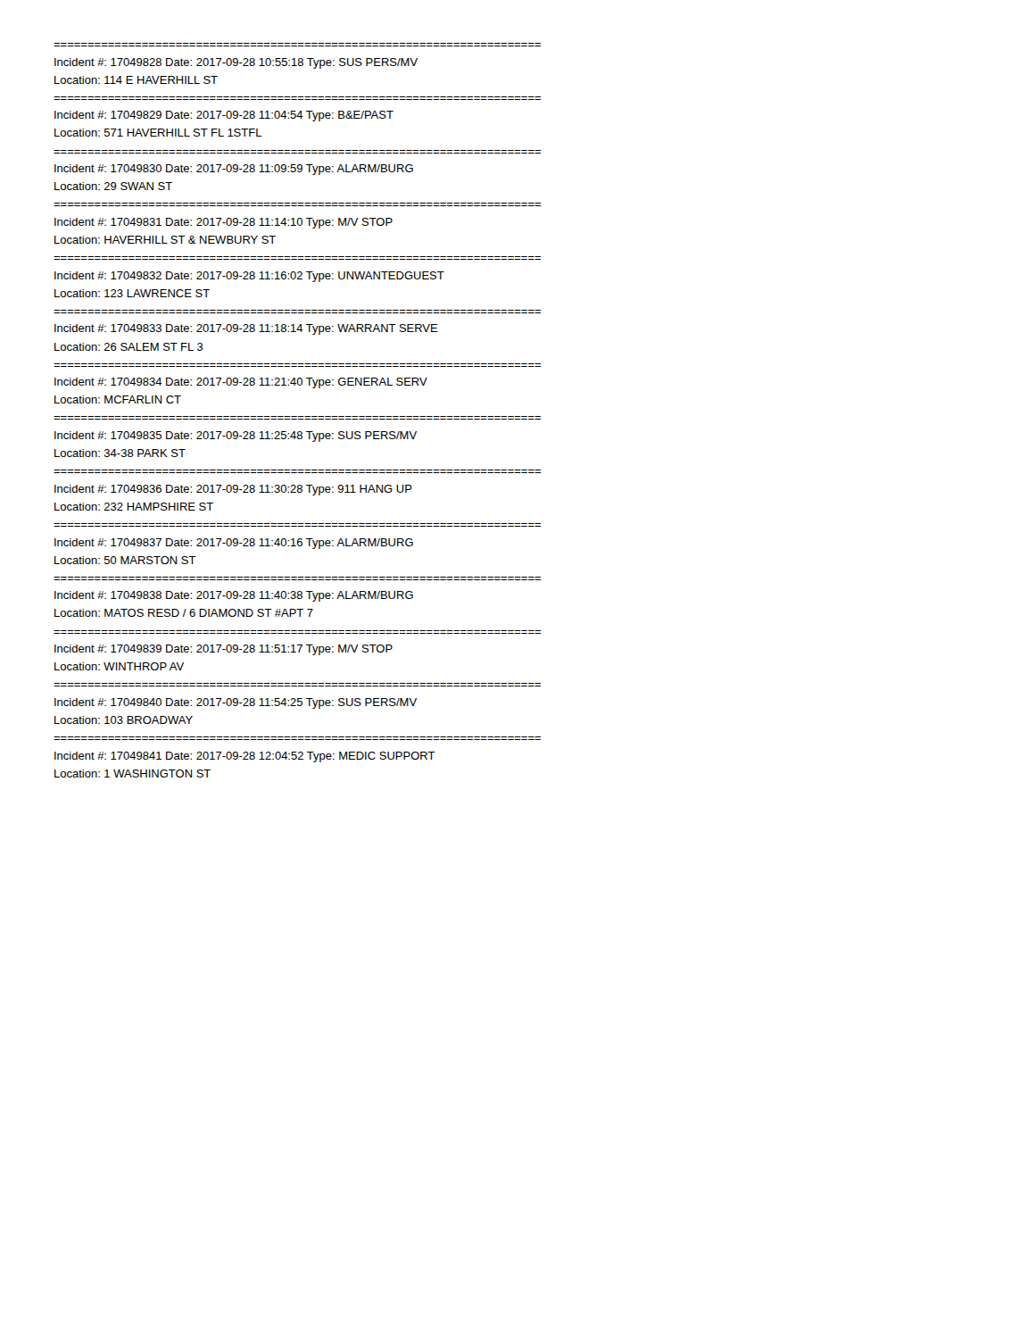========================================================================
Incident #: 17049828 Date: 2017-09-28 10:55:18 Type: SUS PERS/MV
Location: 114 E HAVERHILL ST
========================================================================
Incident #: 17049829 Date: 2017-09-28 11:04:54 Type: B&E/PAST
Location: 571 HAVERHILL ST FL 1STFL
========================================================================
Incident #: 17049830 Date: 2017-09-28 11:09:59 Type: ALARM/BURG
Location: 29 SWAN ST
========================================================================
Incident #: 17049831 Date: 2017-09-28 11:14:10 Type: M/V STOP
Location: HAVERHILL ST & NEWBURY ST
========================================================================
Incident #: 17049832 Date: 2017-09-28 11:16:02 Type: UNWANTEDGUEST
Location: 123 LAWRENCE ST
========================================================================
Incident #: 17049833 Date: 2017-09-28 11:18:14 Type: WARRANT SERVE
Location: 26 SALEM ST FL 3
========================================================================
Incident #: 17049834 Date: 2017-09-28 11:21:40 Type: GENERAL SERV
Location: MCFARLIN CT
========================================================================
Incident #: 17049835 Date: 2017-09-28 11:25:48 Type: SUS PERS/MV
Location: 34-38 PARK ST
========================================================================
Incident #: 17049836 Date: 2017-09-28 11:30:28 Type: 911 HANG UP
Location: 232 HAMPSHIRE ST
========================================================================
Incident #: 17049837 Date: 2017-09-28 11:40:16 Type: ALARM/BURG
Location: 50 MARSTON ST
========================================================================
Incident #: 17049838 Date: 2017-09-28 11:40:38 Type: ALARM/BURG
Location: MATOS RESD / 6 DIAMOND ST #APT 7
========================================================================
Incident #: 17049839 Date: 2017-09-28 11:51:17 Type: M/V STOP
Location: WINTHROP AV
========================================================================
Incident #: 17049840 Date: 2017-09-28 11:54:25 Type: SUS PERS/MV
Location: 103 BROADWAY
========================================================================
Incident #: 17049841 Date: 2017-09-28 12:04:52 Type: MEDIC SUPPORT
Location: 1 WASHINGTON ST